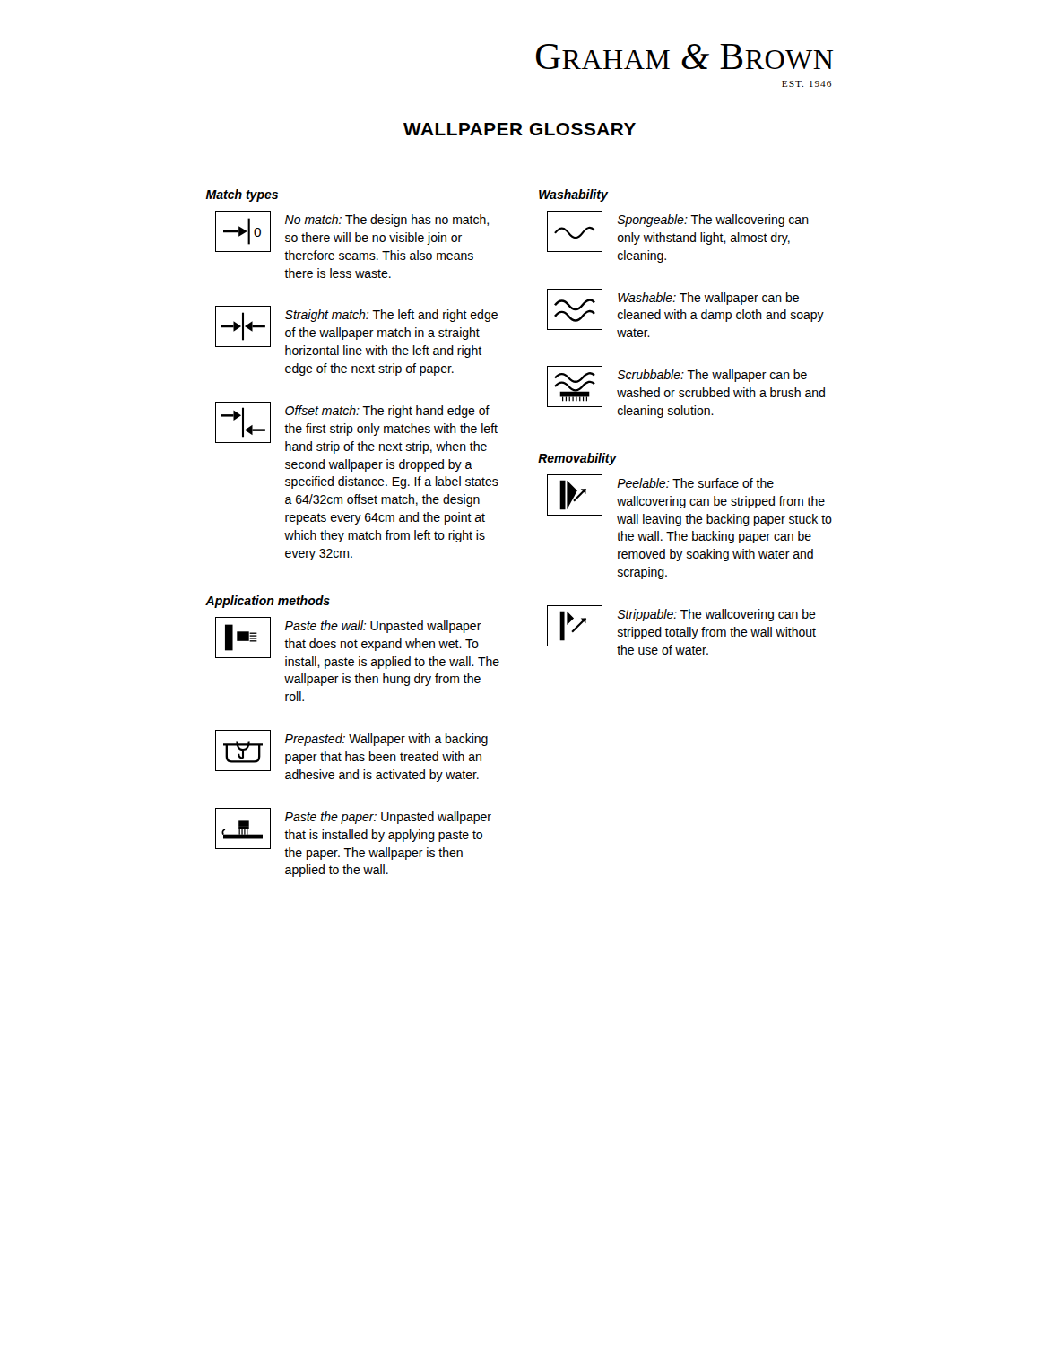GRAHAM & BROWN
EST. 1946
WALLPAPER GLOSSARY
Match types
0
No match: The design has no match, so there will be no visible join or therefore seams. This also means there is less waste.
Straight match: The left and right edge of the wallpaper match in a straight horizontal line with the left and right edge of the next strip of paper.
Offset match: The right hand edge of the first strip only matches with the left hand strip of the next strip, when the second wallpaper is dropped by a specified distance. Eg. If a label states a 64/32cm offset match, the design repeats every 64cm and the point at which they match from left to right is every 32cm.
Application methods
Paste the wall: Unpasted wallpaper that does not expand when wet. To install, paste is applied to the wall. The wallpaper is then hung dry from the roll.
Prepasted: Wallpaper with a backing paper that has been treated with an adhesive and is activated by water.
Paste the paper: Unpasted wallpaper that is installed by applying paste to the paper. The wallpaper is then applied to the wall.
Washability
Spongeable: The wallcovering can only withstand light, almost dry, cleaning.
Washable: The wallpaper can be cleaned with a damp cloth and soapy water.
Scrubbable: The wallpaper can be washed or scrubbed with a brush and cleaning solution.
Removability
Peelable: The surface of the wallcovering can be stripped from the wall leaving the backing paper stuck to the wall. The backing paper can be removed by soaking with water and scraping.
Strippable: The wallcovering can be stripped totally from the wall without the use of water.